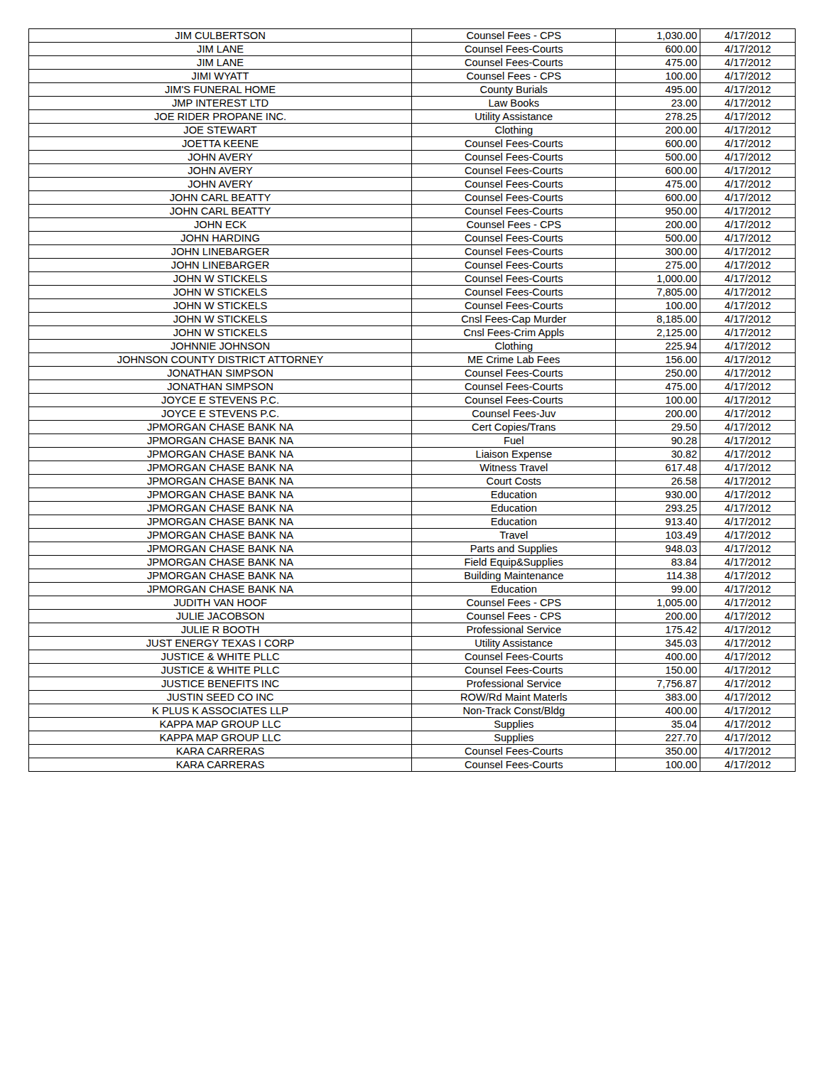| JIM CULBERTSON | Counsel Fees - CPS | 1,030.00 | 4/17/2012 |
| JIM LANE | Counsel Fees-Courts | 600.00 | 4/17/2012 |
| JIM LANE | Counsel Fees-Courts | 475.00 | 4/17/2012 |
| JIMI WYATT | Counsel Fees - CPS | 100.00 | 4/17/2012 |
| JIM'S FUNERAL HOME | County Burials | 495.00 | 4/17/2012 |
| JMP INTEREST LTD | Law Books | 23.00 | 4/17/2012 |
| JOE RIDER PROPANE INC. | Utility Assistance | 278.25 | 4/17/2012 |
| JOE STEWART | Clothing | 200.00 | 4/17/2012 |
| JOETTA KEENE | Counsel Fees-Courts | 600.00 | 4/17/2012 |
| JOHN AVERY | Counsel Fees-Courts | 500.00 | 4/17/2012 |
| JOHN AVERY | Counsel Fees-Courts | 600.00 | 4/17/2012 |
| JOHN AVERY | Counsel Fees-Courts | 475.00 | 4/17/2012 |
| JOHN CARL BEATTY | Counsel Fees-Courts | 600.00 | 4/17/2012 |
| JOHN CARL BEATTY | Counsel Fees-Courts | 950.00 | 4/17/2012 |
| JOHN ECK | Counsel Fees - CPS | 200.00 | 4/17/2012 |
| JOHN HARDING | Counsel Fees-Courts | 500.00 | 4/17/2012 |
| JOHN LINEBARGER | Counsel Fees-Courts | 300.00 | 4/17/2012 |
| JOHN LINEBARGER | Counsel Fees-Courts | 275.00 | 4/17/2012 |
| JOHN W STICKELS | Counsel Fees-Courts | 1,000.00 | 4/17/2012 |
| JOHN W STICKELS | Counsel Fees-Courts | 7,805.00 | 4/17/2012 |
| JOHN W STICKELS | Counsel Fees-Courts | 100.00 | 4/17/2012 |
| JOHN W STICKELS | Cnsl Fees-Cap Murder | 8,185.00 | 4/17/2012 |
| JOHN W STICKELS | Cnsl Fees-Crim Appls | 2,125.00 | 4/17/2012 |
| JOHNNIE JOHNSON | Clothing | 225.94 | 4/17/2012 |
| JOHNSON COUNTY DISTRICT ATTORNEY | ME Crime Lab Fees | 156.00 | 4/17/2012 |
| JONATHAN SIMPSON | Counsel Fees-Courts | 250.00 | 4/17/2012 |
| JONATHAN SIMPSON | Counsel Fees-Courts | 475.00 | 4/17/2012 |
| JOYCE E STEVENS P.C. | Counsel Fees-Courts | 100.00 | 4/17/2012 |
| JOYCE E STEVENS P.C. | Counsel Fees-Juv | 200.00 | 4/17/2012 |
| JPMORGAN CHASE BANK NA | Cert Copies/Trans | 29.50 | 4/17/2012 |
| JPMORGAN CHASE BANK NA | Fuel | 90.28 | 4/17/2012 |
| JPMORGAN CHASE BANK NA | Liaison Expense | 30.82 | 4/17/2012 |
| JPMORGAN CHASE BANK NA | Witness Travel | 617.48 | 4/17/2012 |
| JPMORGAN CHASE BANK NA | Court Costs | 26.58 | 4/17/2012 |
| JPMORGAN CHASE BANK NA | Education | 930.00 | 4/17/2012 |
| JPMORGAN CHASE BANK NA | Education | 293.25 | 4/17/2012 |
| JPMORGAN CHASE BANK NA | Education | 913.40 | 4/17/2012 |
| JPMORGAN CHASE BANK NA | Travel | 103.49 | 4/17/2012 |
| JPMORGAN CHASE BANK NA | Parts and Supplies | 948.03 | 4/17/2012 |
| JPMORGAN CHASE BANK NA | Field Equip&Supplies | 83.84 | 4/17/2012 |
| JPMORGAN CHASE BANK NA | Building Maintenance | 114.38 | 4/17/2012 |
| JPMORGAN CHASE BANK NA | Education | 99.00 | 4/17/2012 |
| JUDITH VAN HOOF | Counsel Fees - CPS | 1,005.00 | 4/17/2012 |
| JULIE JACOBSON | Counsel Fees - CPS | 200.00 | 4/17/2012 |
| JULIE R BOOTH | Professional Service | 175.42 | 4/17/2012 |
| JUST ENERGY TEXAS I CORP | Utility Assistance | 345.03 | 4/17/2012 |
| JUSTICE & WHITE PLLC | Counsel Fees-Courts | 400.00 | 4/17/2012 |
| JUSTICE & WHITE PLLC | Counsel Fees-Courts | 150.00 | 4/17/2012 |
| JUSTICE BENEFITS INC | Professional Service | 7,756.87 | 4/17/2012 |
| JUSTIN SEED CO INC | ROW/Rd Maint Materls | 383.00 | 4/17/2012 |
| K PLUS K ASSOCIATES LLP | Non-Track Const/Bldg | 400.00 | 4/17/2012 |
| KAPPA MAP GROUP LLC | Supplies | 35.04 | 4/17/2012 |
| KAPPA MAP GROUP LLC | Supplies | 227.70 | 4/17/2012 |
| KARA CARRERAS | Counsel Fees-Courts | 350.00 | 4/17/2012 |
| KARA CARRERAS | Counsel Fees-Courts | 100.00 | 4/17/2012 |